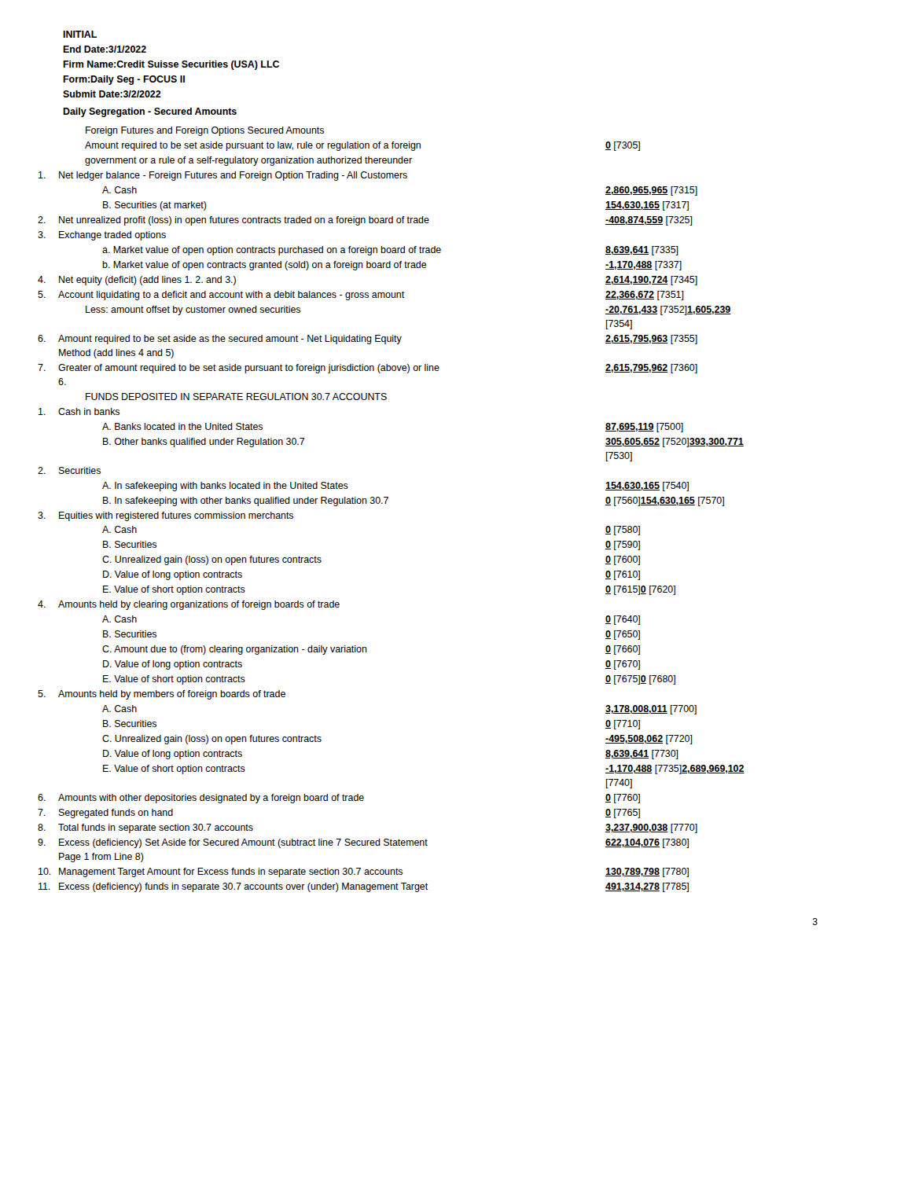INITIAL
End Date:3/1/2022
Firm Name:Credit Suisse Securities (USA) LLC
Form:Daily Seg - FOCUS II
Submit Date:3/2/2022
Daily Segregation - Secured Amounts
| | Foreign Futures and Foreign Options Secured Amounts | |
| | Amount required to be set aside pursuant to law, rule or regulation of a foreign | 0 [7305] |
| | government or a rule of a self-regulatory organization authorized thereunder | |
| 1. | Net ledger balance - Foreign Futures and Foreign Option Trading - All Customers | |
| | A. Cash | 2,860,965,965 [7315] |
| | B. Securities (at market) | 154,630,165 [7317] |
| 2. | Net unrealized profit (loss) in open futures contracts traded on a foreign board of trade | -408,874,559 [7325] |
| 3. | Exchange traded options | |
| | a. Market value of open option contracts purchased on a foreign board of trade | 8,639,641 [7335] |
| | b. Market value of open contracts granted (sold) on a foreign board of trade | -1,170,488 [7337] |
| 4. | Net equity (deficit) (add lines 1. 2. and 3.) | 2,614,190,724 [7345] |
| 5. | Account liquidating to a deficit and account with a debit balances - gross amount | 22,366,672 [7351] |
| | Less: amount offset by customer owned securities | -20,761,433 [7352] 1,605,239 [7354] |
| 6. | Amount required to be set aside as the secured amount - Net Liquidating Equity Method (add lines 4 and 5) | 2,615,795,963 [7355] |
| 7. | Greater of amount required to be set aside pursuant to foreign jurisdiction (above) or line 6. | 2,615,795,962 [7360] |
| | FUNDS DEPOSITED IN SEPARATE REGULATION 30.7 ACCOUNTS | |
| 1. | Cash in banks | |
| | A. Banks located in the United States | 87,695,119 [7500] |
| | B. Other banks qualified under Regulation 30.7 | 305,605,652 [7520] 393,300,771 [7530] |
| 2. | Securities | |
| | A. In safekeeping with banks located in the United States | 154,630,165 [7540] |
| | B. In safekeeping with other banks qualified under Regulation 30.7 | 0 [7560] 154,630,165 [7570] |
| 3. | Equities with registered futures commission merchants | |
| | A. Cash | 0 [7580] |
| | B. Securities | 0 [7590] |
| | C. Unrealized gain (loss) on open futures contracts | 0 [7600] |
| | D. Value of long option contracts | 0 [7610] |
| | E. Value of short option contracts | 0 [7615] 0 [7620] |
| 4. | Amounts held by clearing organizations of foreign boards of trade | |
| | A. Cash | 0 [7640] |
| | B. Securities | 0 [7650] |
| | C. Amount due to (from) clearing organization - daily variation | 0 [7660] |
| | D. Value of long option contracts | 0 [7670] |
| | E. Value of short option contracts | 0 [7675] 0 [7680] |
| 5. | Amounts held by members of foreign boards of trade | |
| | A. Cash | 3,178,008,011 [7700] |
| | B. Securities | 0 [7710] |
| | C. Unrealized gain (loss) on open futures contracts | -495,508,062 [7720] |
| | D. Value of long option contracts | 8,639,641 [7730] |
| | E. Value of short option contracts | -1,170,488 [7735] 2,689,969,102 [7740] |
| 6. | Amounts with other depositories designated by a foreign board of trade | 0 [7760] |
| 7. | Segregated funds on hand | 0 [7765] |
| 8. | Total funds in separate section 30.7 accounts | 3,237,900,038 [7770] |
| 9. | Excess (deficiency) Set Aside for Secured Amount (subtract line 7 Secured Statement Page 1 from Line 8) | 622,104,076 [7380] |
| 10. | Management Target Amount for Excess funds in separate section 30.7 accounts | 130,789,798 [7780] |
| 11. | Excess (deficiency) funds in separate 30.7 accounts over (under) Management Target | 491,314,278 [7785] |
3